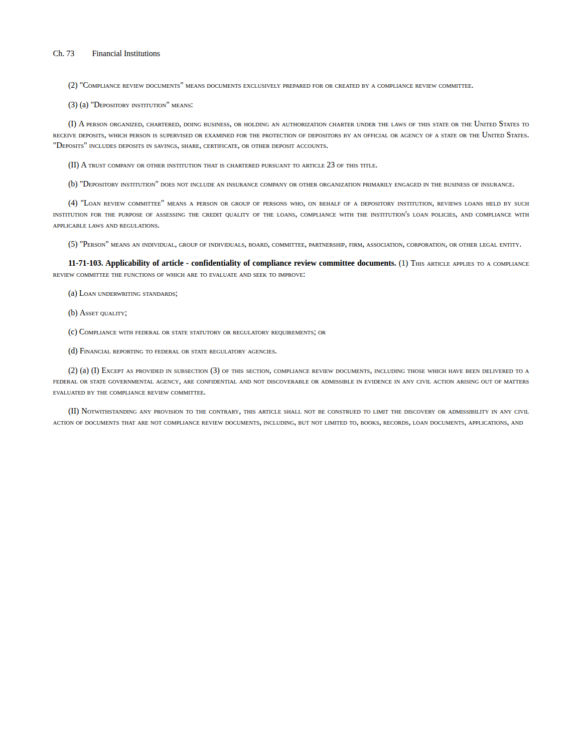Ch. 73 Financial Institutions
(2) "Compliance review documents" means documents exclusively prepared for or created by a compliance review committee.
(3) (a) "Depository institution" means:
(I) A person organized, chartered, doing business, or holding an authorization charter under the laws of this state or the United States to receive deposits, which person is supervised or examined for the protection of depositors by an official or agency of a state or the United States. "Deposits" includes deposits in savings, share, certificate, or other deposit accounts.
(II) A trust company or other institution that is chartered pursuant to article 23 of this title.
(b) "Depository institution" does not include an insurance company or other organization primarily engaged in the business of insurance.
(4) "Loan review committee" means a person or group of persons who, on behalf of a depository institution, reviews loans held by such institution for the purpose of assessing the credit quality of the loans, compliance with the institution's loan policies, and compliance with applicable laws and regulations.
(5) "Person" means an individual, group of individuals, board, committee, partnership, firm, association, corporation, or other legal entity.
11-71-103. Applicability of article - confidentiality of compliance review committee documents. (1) This article applies to a compliance review committee the functions of which are to evaluate and seek to improve:
(a) Loan underwriting standards;
(b) Asset quality;
(c) Compliance with federal or state statutory or regulatory requirements; or
(d) Financial reporting to federal or state regulatory agencies.
(2) (a) (I) Except as provided in subsection (3) of this section, compliance review documents, including those which have been delivered to a federal or state governmental agency, are confidential and not discoverable or admissible in evidence in any civil action arising out of matters evaluated by the compliance review committee.
(II) Notwithstanding any provision to the contrary, this article shall not be construed to limit the discovery or admissibility in any civil action of documents that are not compliance review documents, including, but not limited to, books, records, loan documents, applications, and